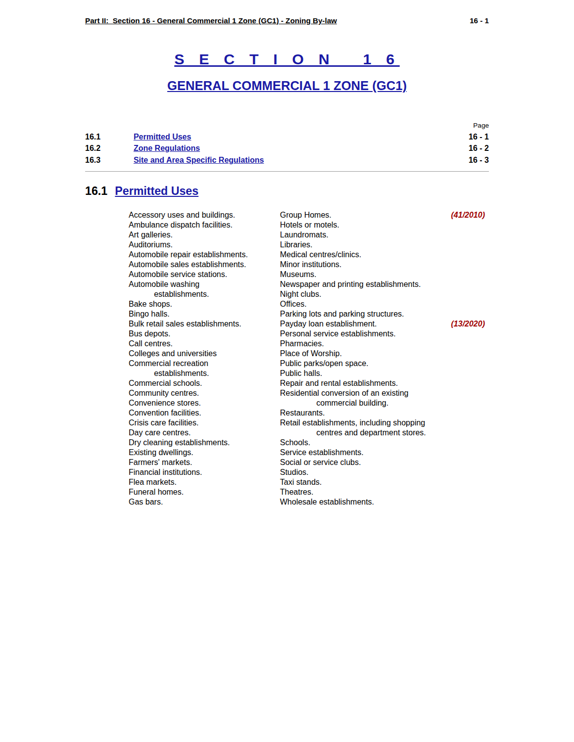Part II: Section 16 - General Commercial 1 Zone (GC1) - Zoning By-law 16 - 1
S E C T I O N 1 6
GENERAL COMMERCIAL 1 ZONE (GC1)
Page
| 16.1 | Permitted Uses | 16 - 1 |
| 16.2 | Zone Regulations | 16 - 2 |
| 16.3 | Site and Area Specific Regulations | 16 - 3 |
16.1 Permitted Uses
| Accessory uses and buildings. | Group Homes. | (41/2010) |
| Ambulance dispatch facilities. | Hotels or motels. | |
| Art galleries. | Laundromats. | |
| Auditoriums. | Libraries. | |
| Automobile repair establishments. | Medical centres/clinics. | |
| Automobile sales establishments. | Minor institutions. | |
| Automobile service stations. | Museums. | |
| Automobile washing | Newspaper and printing establishments. | |
| establishments. | Night clubs. | |
| Bake shops. | Offices. | |
| Bingo halls. | Parking lots and parking structures. | |
| Bulk retail sales establishments. | Payday loan establishment. | (13/2020) |
| Bus depots. | Personal service establishments. | |
| Call centres. | Pharmacies. | |
| Colleges and universities | Place of Worship. | |
| Commercial recreation | Public parks/open space. | |
| establishments. | Public halls. | |
| Commercial schools. | Repair and rental establishments. | |
| Community centres. | Residential conversion of an existing | |
| Convenience stores. | commercial building. | |
| Convention facilities. | Restaurants. | |
| Crisis care facilities. | Retail establishments, including shopping | |
| Day care centres. | centres and department stores. | |
| Dry cleaning establishments. | Schools. | |
| Existing dwellings. | Service establishments. | |
| Farmers' markets. | Social or service clubs. | |
| Financial institutions. | Studios. | |
| Flea markets. | Taxi stands. | |
| Funeral homes. | Theatres. | |
| Gas bars. | Wholesale establishments. | |